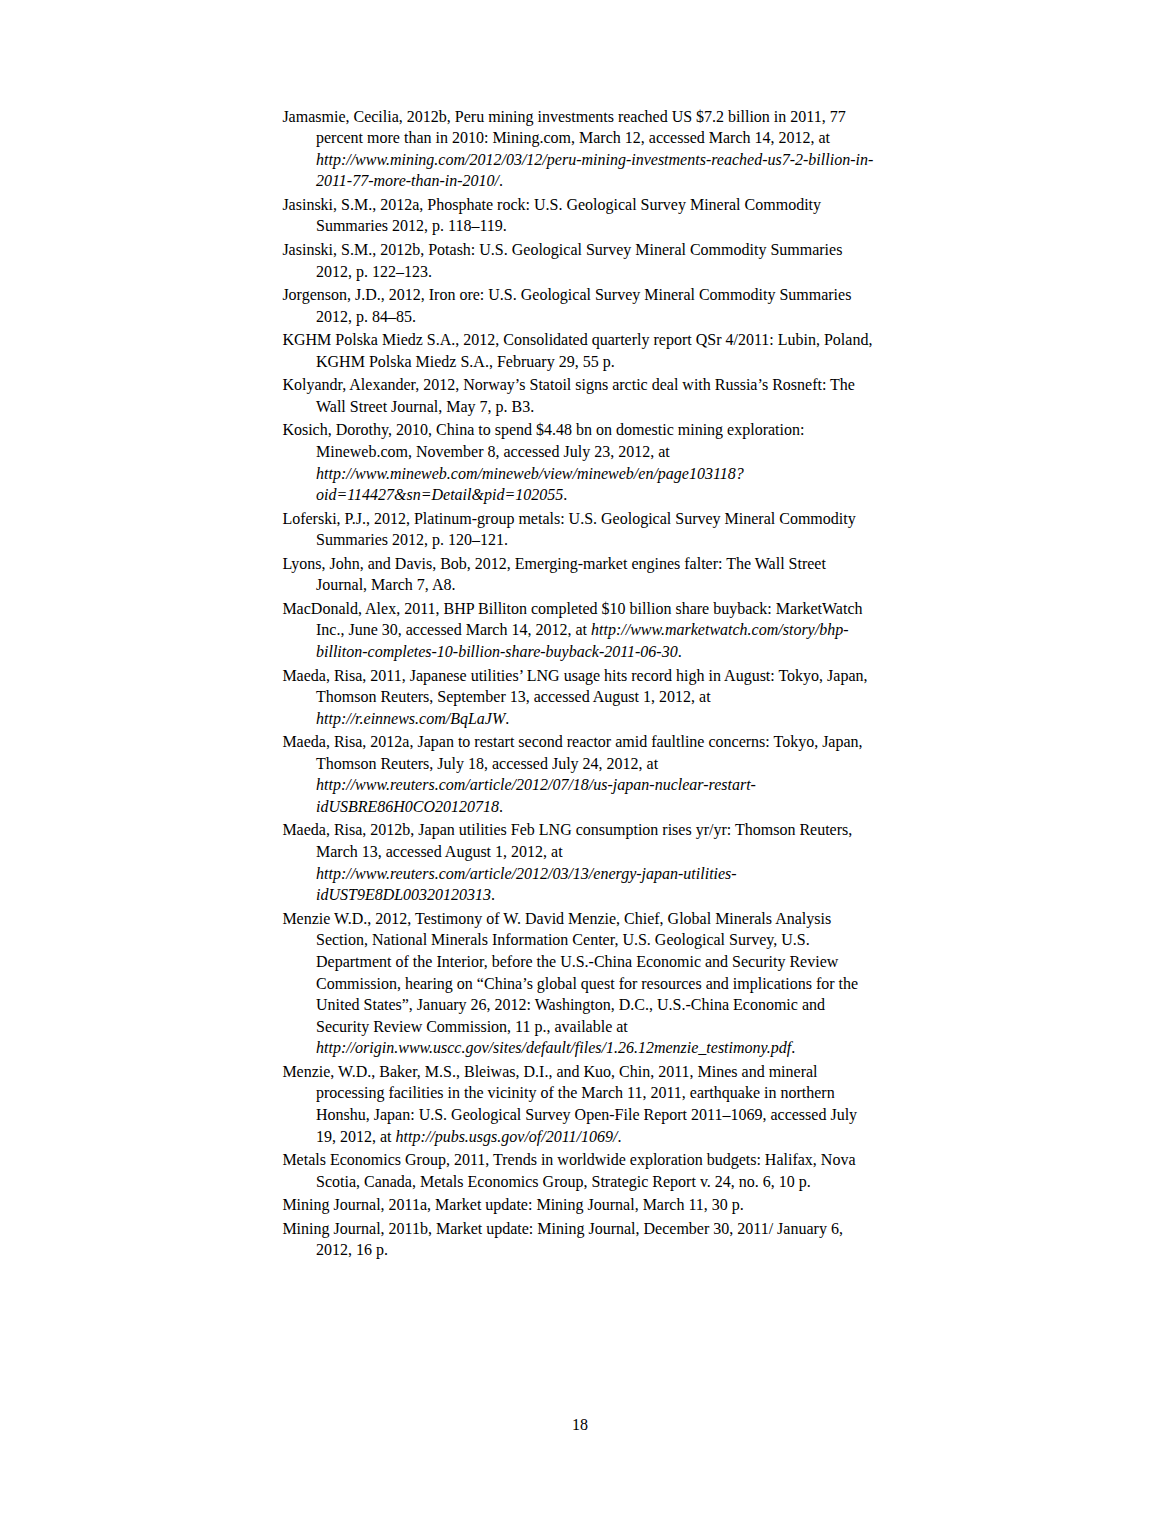Jamasmie, Cecilia, 2012b, Peru mining investments reached US $7.2 billion in 2011, 77 percent more than in 2010: Mining.com, March 12, accessed March 14, 2012, at http://www.mining.com/2012/03/12/peru-mining-investments-reached-us7-2-billion-in-2011-77-more-than-in-2010/.
Jasinski, S.M., 2012a, Phosphate rock: U.S. Geological Survey Mineral Commodity Summaries 2012, p. 118–119.
Jasinski, S.M., 2012b, Potash: U.S. Geological Survey Mineral Commodity Summaries 2012, p. 122–123.
Jorgenson, J.D., 2012, Iron ore: U.S. Geological Survey Mineral Commodity Summaries 2012, p. 84–85.
KGHM Polska Miedz S.A., 2012, Consolidated quarterly report QSr 4/2011: Lubin, Poland, KGHM Polska Miedz S.A., February 29, 55 p.
Kolyandr, Alexander, 2012, Norway’s Statoil signs arctic deal with Russia’s Rosneft: The Wall Street Journal, May 7, p. B3.
Kosich, Dorothy, 2010, China to spend $4.48 bn on domestic mining exploration: Mineweb.com, November 8, accessed July 23, 2012, at http://www.mineweb.com/mineweb/view/mineweb/en/page103118?oid=114427&sn=Detail&pid=102055.
Loferski, P.J., 2012, Platinum-group metals: U.S. Geological Survey Mineral Commodity Summaries 2012, p. 120–121.
Lyons, John, and Davis, Bob, 2012, Emerging-market engines falter: The Wall Street Journal, March 7, A8.
MacDonald, Alex, 2011, BHP Billiton completed $10 billion share buyback: MarketWatch Inc., June 30, accessed March 14, 2012, at http://www.marketwatch.com/story/bhp-billiton-completes-10-billion-share-buyback-2011-06-30.
Maeda, Risa, 2011, Japanese utilities’ LNG usage hits record high in August: Tokyo, Japan, Thomson Reuters, September 13, accessed August 1, 2012, at http://r.einnews.com/BqLaJW.
Maeda, Risa, 2012a, Japan to restart second reactor amid faultline concerns: Tokyo, Japan, Thomson Reuters, July 18, accessed July 24, 2012, at http://www.reuters.com/article/2012/07/18/us-japan-nuclear-restart-idUSBRE86H0CO20120718.
Maeda, Risa, 2012b, Japan utilities Feb LNG consumption rises yr/yr: Thomson Reuters, March 13, accessed August 1, 2012, at http://www.reuters.com/article/2012/03/13/energy-japan-utilities-idUST9E8DL00320120313.
Menzie W.D., 2012, Testimony of W. David Menzie, Chief, Global Minerals Analysis Section, National Minerals Information Center, U.S. Geological Survey, U.S. Department of the Interior, before the U.S.-China Economic and Security Review Commission, hearing on “China’s global quest for resources and implications for the United States”, January 26, 2012: Washington, D.C., U.S.-China Economic and Security Review Commission, 11 p., available at http://origin.www.uscc.gov/sites/default/files/1.26.12menzie_testimony.pdf.
Menzie, W.D., Baker, M.S., Bleiwas, D.I., and Kuo, Chin, 2011, Mines and mineral processing facilities in the vicinity of the March 11, 2011, earthquake in northern Honshu, Japan: U.S. Geological Survey Open-File Report 2011–1069, accessed July 19, 2012, at http://pubs.usgs.gov/of/2011/1069/.
Metals Economics Group, 2011, Trends in worldwide exploration budgets: Halifax, Nova Scotia, Canada, Metals Economics Group, Strategic Report v. 24, no. 6, 10 p.
Mining Journal, 2011a, Market update: Mining Journal, March 11, 30 p.
Mining Journal, 2011b, Market update: Mining Journal, December 30, 2011/ January 6, 2012, 16 p.
18